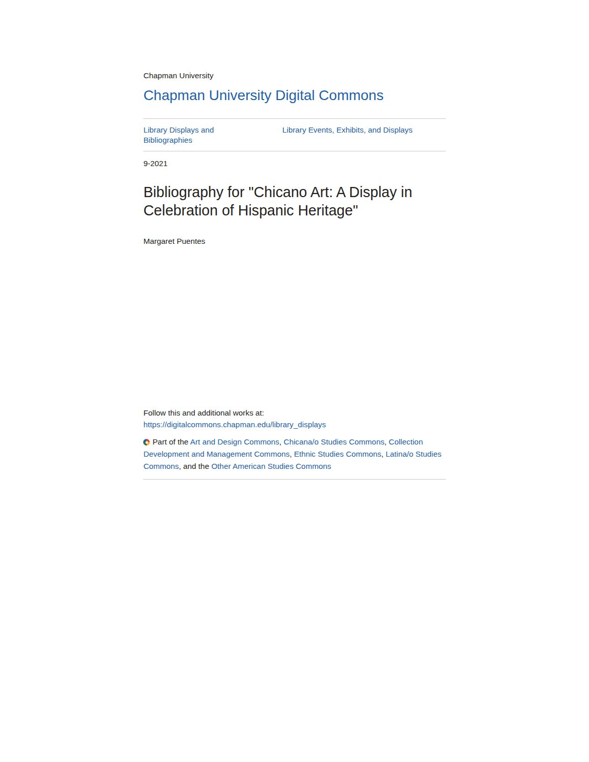Chapman University
Chapman University Digital Commons
Library Displays and Bibliographies
Library Events, Exhibits, and Displays
9-2021
Bibliography for "Chicano Art: A Display in Celebration of Hispanic Heritage"
Margaret Puentes
Follow this and additional works at: https://digitalcommons.chapman.edu/library_displays
Part of the Art and Design Commons, Chicana/o Studies Commons, Collection Development and Management Commons, Ethnic Studies Commons, Latina/o Studies Commons, and the Other American Studies Commons